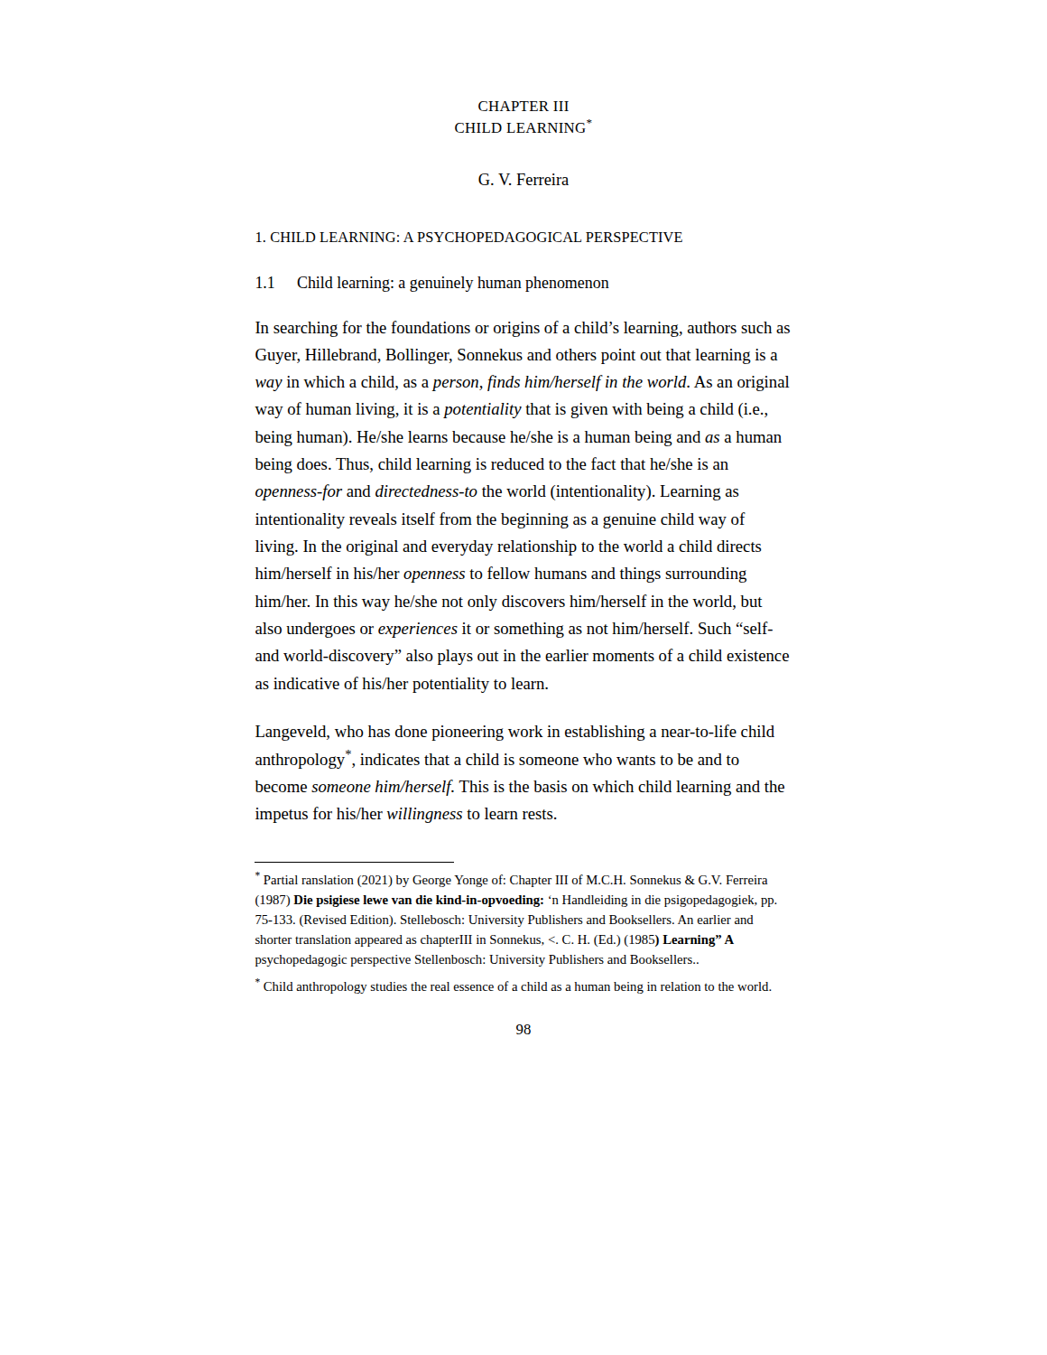CHAPTER III
CHILD LEARNING*
G. V. Ferreira
1. CHILD LEARNING: A PSYCHOPEDAGOGICAL PERSPECTIVE
1.1 Child learning: a genuinely human phenomenon
In searching for the foundations or origins of a child’s learning, authors such as Guyer, Hillebrand, Bollinger, Sonnekus and others point out that learning is a way in which a child, as a person, finds him/herself in the world. As an original way of human living, it is a potentiality that is given with being a child (i.e., being human). He/she learns because he/she is a human being and as a human being does. Thus, child learning is reduced to the fact that he/she is an openness-for and directedness-to the world (intentionality). Learning as intentionality reveals itself from the beginning as a genuine child way of living. In the original and everyday relationship to the world a child directs him/herself in his/her openness to fellow humans and things surrounding him/her. In this way he/she not only discovers him/herself in the world, but also undergoes or experiences it or something as not him/herself. Such “self-and world-discovery” also plays out in the earlier moments of a child existence as indicative of his/her potentiality to learn.
Langeveld, who has done pioneering work in establishing a near-to-life child anthropology*, indicates that a child is someone who wants to be and to become someone him/herself. This is the basis on which child learning and the impetus for his/her willingness to learn rests.
* Partial ranslation (2021) by George Yonge of: Chapter III of M.C.H. Sonnekus & G.V. Ferreira (1987) Die psigiese lewe van die kind-in-opvoeding: ‘n Handleiding in die psigopedagogiek, pp. 75-133. (Revised Edition). Stellebosch: University Publishers and Booksellers. An earlier and shorter translation appeared as chapterIII in Sonnekus, <. C. H. (Ed.) (1985) Learning” A psychopedagogic perspective Stellenbosch: University Publishers and Booksellers..
* Child anthropology studies the real essence of a child as a human being in relation to the world.
98